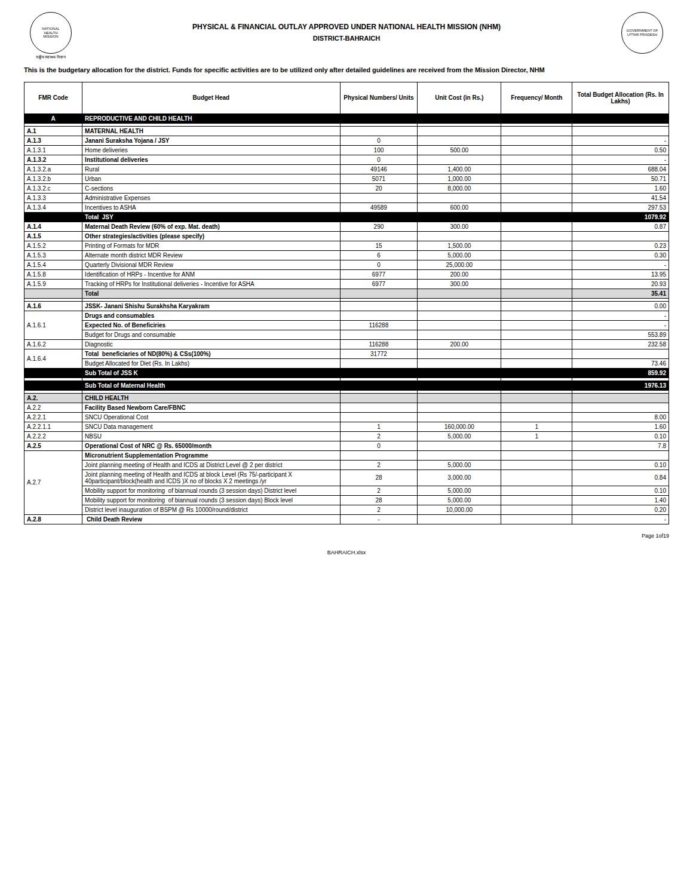NATIONAL
HEALTH
MISSION
राष्ट्रीय स्वास्थ्य मिशन
PHYSICAL & FINANCIAL OUTLAY APPROVED UNDER NATIONAL HEALTH MISSION (NHM)
DISTRICT-BAHRAICH
GOVERNMENT OF UTTAR PRADESH
This is the budgetary allocation for the district. Funds for specific activities are to be utilized only after detailed guidelines are received from the Mission Director, NHM
| FMR Code | Budget Head | Physical Numbers/ Units | Unit Cost (in Rs.) | Frequency/ Month | Total Budget Allocation (Rs. In Lakhs) |
| --- | --- | --- | --- | --- | --- |
| A | REPRODUCTIVE AND CHILD HEALTH | | | | |
| A.1 | MATERNAL HEALTH | | | | |
| A.1.3 | Janani Suraksha Yojana / JSY | 0 | | | - |
| A.1.3.1 | Home deliveries | 100 | 500.00 | | 0.50 |
| A.1.3.2 | Institutional deliveries | 0 | | | - |
| A.1.3.2.a | Rural | 49146 | 1,400.00 | | 688.04 |
| A.1.3.2.b | Urban | 5071 | 1,000.00 | | 50.71 |
| A.1.3.2.c | C-sections | 20 | 8,000.00 | | 1.60 |
| A.1.3.3 | Administrative Expenses | | | | 41.54 |
| A.1.3.4 | Incentives to ASHA | 49589 | 600.00 | | 297.53 |
| | Total JSY | | | | 1079.92 |
| A.1.4 | Maternal Death Review (60% of exp. Mat. death) | 290 | 300.00 | | 0.87 |
| A.1.5 | Other strategies/activities (please specify) | | | | |
| A.1.5.2 | Printing of Formats for MDR | 15 | 1,500.00 | | 0.23 |
| A.1.5.3 | Alternate month district MDR Review | 6 | 5,000.00 | | 0.30 |
| A.1.5.4 | Quarterly Divisional MDR Review | 0 | 25,000.00 | | - |
| A.1.5.8 | Identification of HRPs - Incentive for ANM | 6977 | 200.00 | | 13.95 |
| A.1.5.9 | Tracking of HRPs for Institutional deliveries - Incentive for ASHA | 6977 | 300.00 | | 20.93 |
| | Total | | | | 35.41 |
| A.1.6 | JSSK- Janani Shishu Surakhsha Karyakram | | | | 0.00 |
| A.1.6.1 | Drugs and consumables | | | | - |
| Expected No. of Beneficiries | 116288 | | | - |
| Budget for Drugs and consumable | | | | 553.89 |
| A.1.6.2 | Diagnostic | 116288 | 200.00 | | 232.58 |
| A.1.6.4 | Total beneficiaries of ND(80%) & CSs(100%) | 31772 | | | |
| Budget Allocated for Diet (Rs. In Lakhs) | | | | 73.46 |
| | Sub Total of JSS K | | | | 859.92 |
| | Sub Total of Maternal Health | | | | 1976.13 |
| A.2. | CHILD HEALTH | | | | |
| A.2.2 | Facility Based Newborn Care/FBNC | | | | |
| A.2.2.1 | SNCU Operational Cost | | | | 8.00 |
| A.2.2.1.1 | SNCU Data management | 1 | 160,000.00 | 1 | 1.60 |
| A.2.2.2 | NBSU | 2 | 5,000.00 | 1 | 0.10 |
| A.2.5 | Operational Cost of NRC @ Rs. 65000/month | 0 | | | 7.8 |
| A.2.7 | Micronutrient Supplementation Programme | | | | |
| Joint planning meeting of Health and ICDS at District Level @ 2 per district | 2 | 5,000.00 | | 0.10 |
| Joint planning meeting of Health and ICDS at block Level (Rs 75/-participant X 40participant/block(health and ICDS )X no of blocks X 2 meetings /yr | 28 | 3,000.00 | | 0.84 |
| Mobility support for monitoring of biannual rounds (3 session days) District level | 2 | 5,000.00 | | 0.10 |
| Mobility support for monitoring of biannual rounds (3 session days) Block level | 28 | 5,000.00 | | 1.40 |
| District level inauguration of BSPM @ Rs 10000/round/district | 2 | 10,000.00 | | 0.20 |
| A.2.8 | Child Death Review | - | | | - |
Page 1of19
BAHRAICH.xlsx